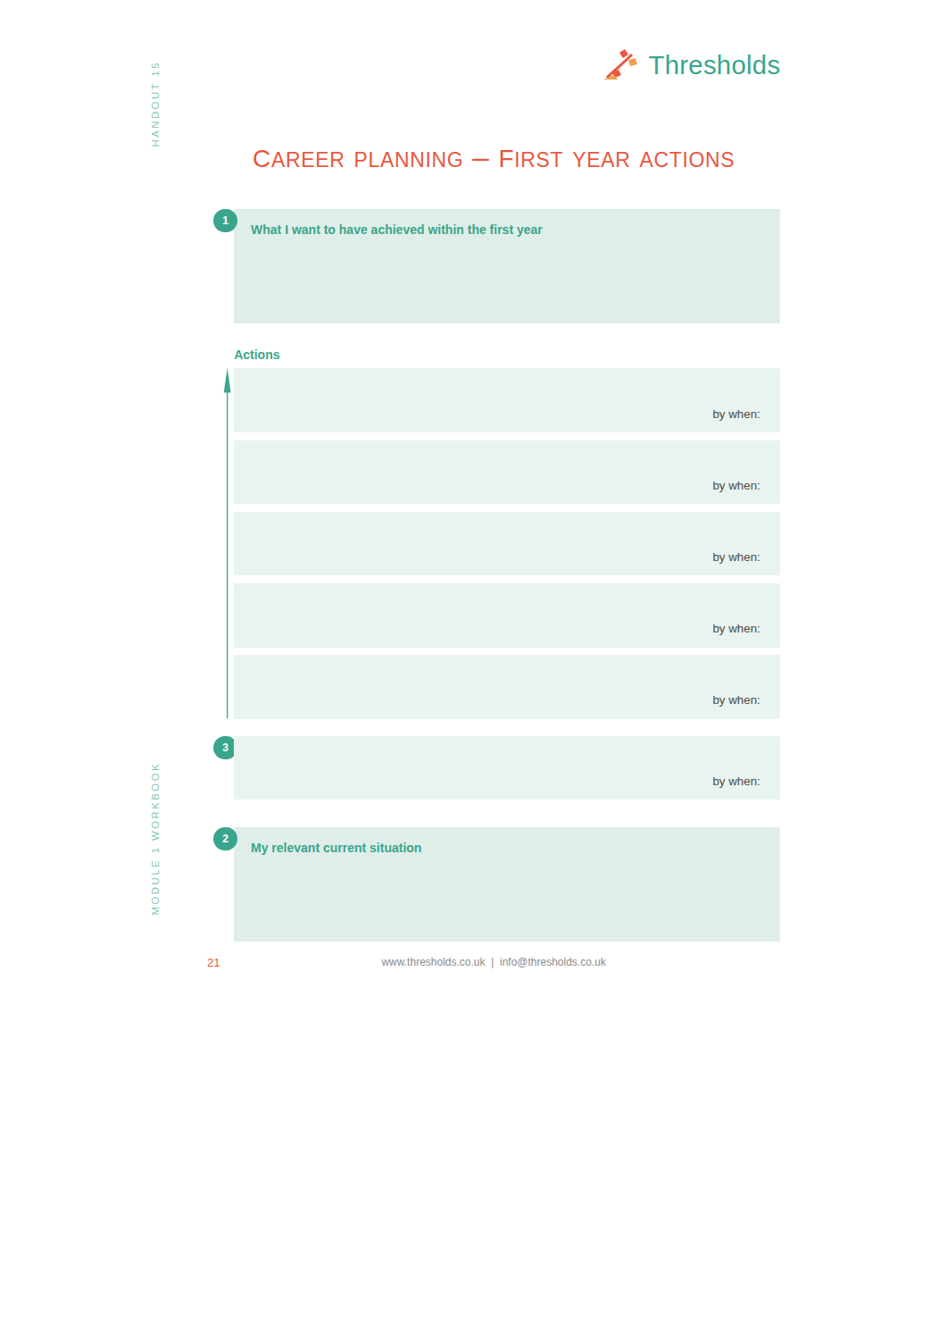Handout 15
Module 1 Workbook
Thresholds
Career planning – first year actions
1
What I want to have achieved within the first year
Actions
by when:
by when:
by when:
by when:
by when:
3
(Start here)
by when:
2
My relevant current situation
21 www.thresholds.co.uk | info@thresholds.co.uk